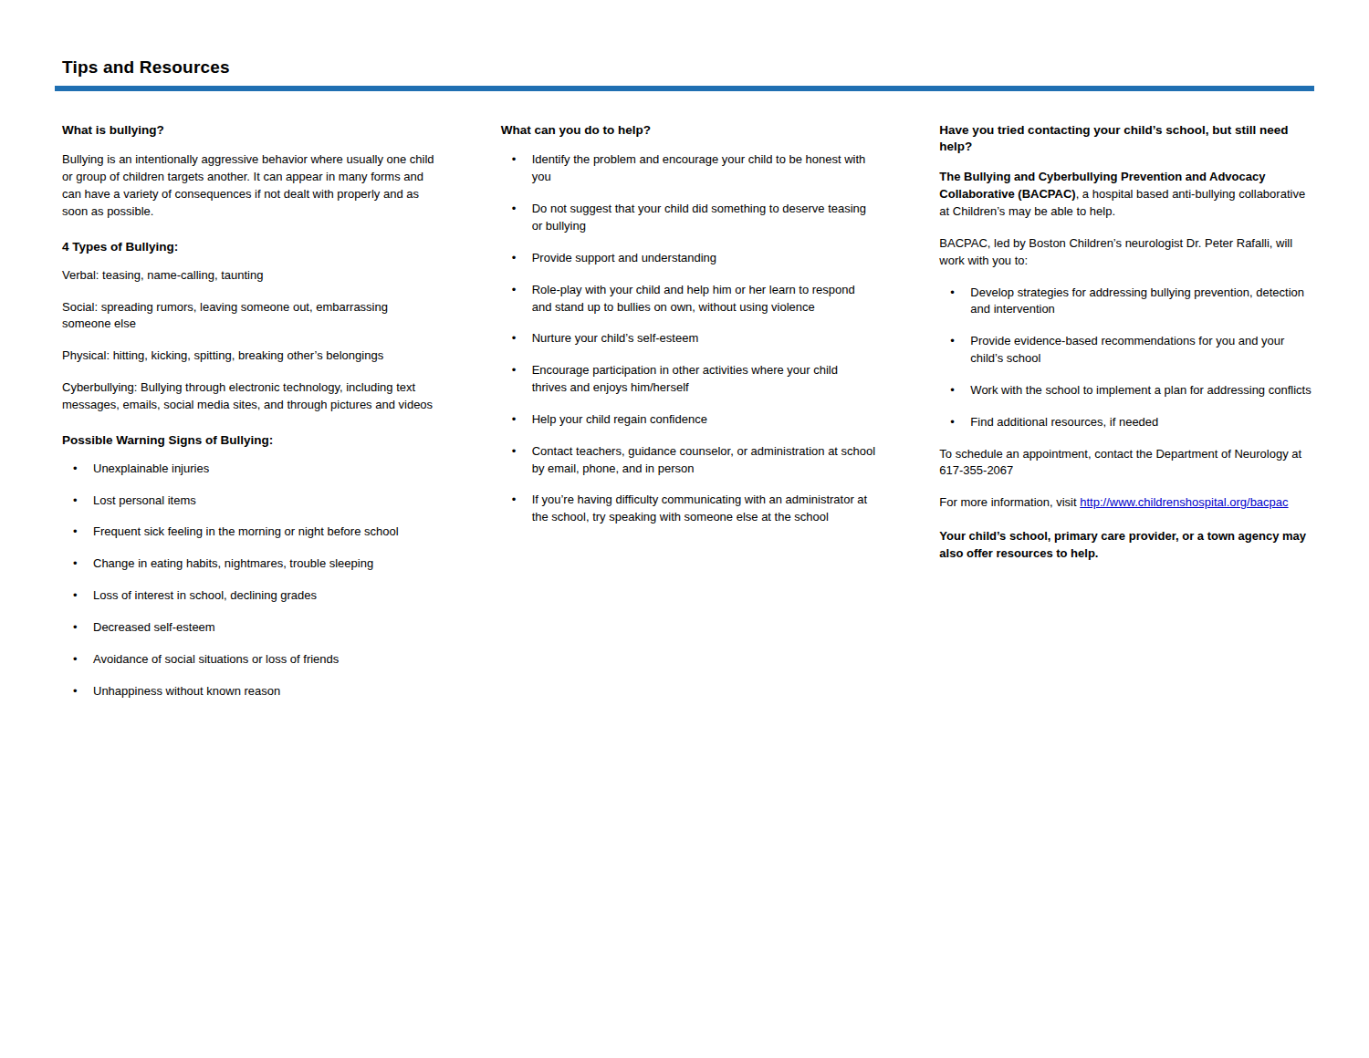Tips and Resources
What is bullying?
Bullying is an intentionally aggressive behavior where usually one child or group of children targets another. It can appear in many forms and can have a variety of consequences if not dealt with properly and as soon as possible.
4 Types of Bullying:
Verbal: teasing, name-calling, taunting
Social: spreading rumors, leaving someone out, embarrassing someone else
Physical: hitting, kicking, spitting, breaking other’s belongings
Cyberbullying: Bullying through electronic technology, including text messages, emails, social media sites, and through pictures and videos
Possible Warning Signs of Bullying:
Unexplainable injuries
Lost personal items
Frequent sick feeling in the morning or night before school
Change in eating habits, nightmares, trouble sleeping
Loss of interest in school, declining grades
Decreased self-esteem
Avoidance of social situations or loss of friends
Unhappiness without known reason
What can you do to help?
Identify the problem and encourage your child to be honest with you
Do not suggest that your child did something to deserve teasing or bullying
Provide support and understanding
Role-play with your child and help him or her learn to respond and stand up to bullies on own, without using violence
Nurture your child’s self-esteem
Encourage participation in other activities where your child thrives and enjoys him/herself
Help your child regain confidence
Contact teachers, guidance counselor, or administration at school by email, phone, and in person
If you’re having difficulty communicating with an administrator at the school, try speaking with someone else at the school
Have you tried contacting your child’s school, but still need help?
The Bullying and Cyberbullying Prevention and Advocacy Collaborative (BACPAC), a hospital based anti-bullying collaborative at Children’s may be able to help.
BACPAC, led by Boston Children’s neurologist Dr. Peter Rafalli, will work with you to:
Develop strategies for addressing bullying prevention, detection and intervention
Provide evidence-based recommendations for you and your child’s school
Work with the school to implement a plan for addressing conflicts
Find additional resources, if needed
To schedule an appointment, contact the Department of Neurology at 617-355-2067
For more information, visit http://www.childrenshospital.org/bacpac
Your child’s school, primary care provider, or a town agency may also offer resources to help.